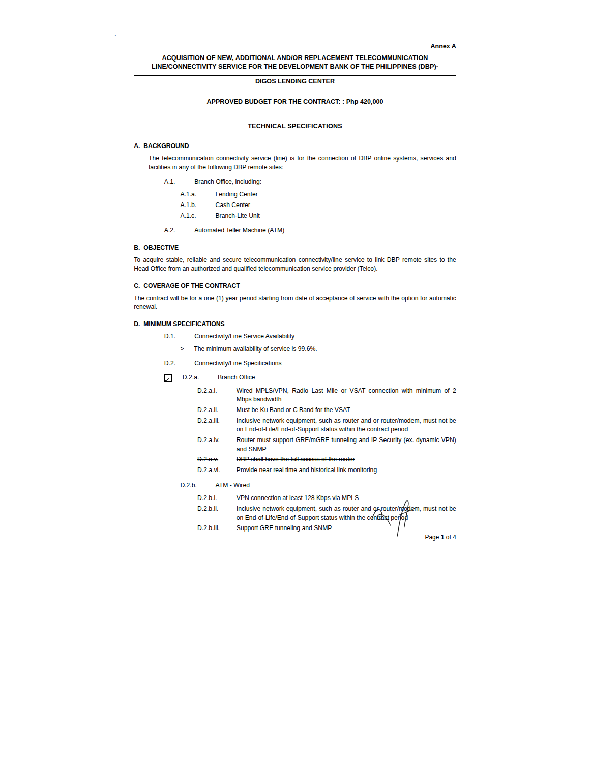·
Annex A
ACQUISITION OF NEW, ADDITIONAL AND/OR REPLACEMENT TELECOMMUNICATION
LINE/CONNECTIVITY SERVICE FOR THE DEVELOPMENT BANK OF THE PHILIPPINES (DBP)-
DIGOS LENDING CENTER
APPROVED BUDGET FOR THE CONTRACT: : Php 420,000
TECHNICAL SPECIFICATIONS
A. BACKGROUND
The telecommunication connectivity service (line) is for the connection of DBP online systems, services and facilities in any of the following DBP remote sites:
A.1.
Branch Office, including:
A.1.a.
Lending Center
A.1.b.
Cash Center
A.1.c.
Branch-Lite Unit
A.2.
Automated Teller Machine (ATM)
B. OBJECTIVE
To acquire stable, reliable and secure telecommunication connectivity/line service to link DBP remote sites to the Head Office from an authorized and qualified telecommunication service provider (Telco).
C. COVERAGE OF THE CONTRACT
The contract will be for a one (1) year period starting from date of acceptance of service with the option for automatic renewal.
D. MINIMUM SPECIFICATIONS
D.1.
Connectivity/Line Service Availability
>
The minimum availability of service is 99.6%.
D.2.
Connectivity/Line Specifications
D.2.a.
Branch Office
D.2.a.i.
Wired MPLS/VPN, Radio Last Mile or VSAT connection with minimum of 2 Mbps bandwidth
D.2.a.ii.
Must be Ku Band or C Band for the VSAT
D.2.a.iii.
Inclusive network equipment, such as router and or router/modem, must not be on End-of-Life/End-of-Support status within the contract period
D.2.a.iv.
Router must support GRE/mGRE tunneling and IP Security (ex. dynamic VPN) and SNMP
D.2.a.v.
DBP shall have the full access of the router
D.2.a.vi.
Provide near real time and historical link monitoring
D.2.b.
ATM - Wired
D.2.b.i.
VPN connection at least 128 Kbps via MPLS
D.2.b.ii.
Inclusive network equipment, such as router and or router/modem, must not be on End-of-Life/End-of-Support status within the contract period
D.2.b.iii.
Support GRE tunneling and SNMP
Page 1 of 4